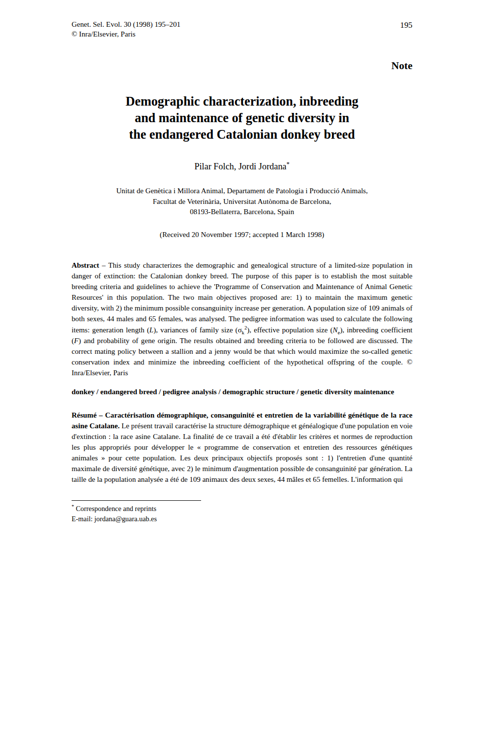Genet. Sel. Evol. 30 (1998) 195–201
© Inra/Elsevier, Paris
195
Note
Demographic characterization, inbreeding
and maintenance of genetic diversity in
the endangered Catalonian donkey breed
Pilar Folch, Jordi Jordana*
Unitat de Genètica i Millora Animal, Departament de Patologia i Producció Animals,
Facultat de Veterinària, Universitat Autònoma de Barcelona,
08193-Bellaterra, Barcelona, Spain
(Received 20 November 1997; accepted 1 March 1998)
Abstract – This study characterizes the demographic and genealogical structure of a limited-size population in danger of extinction: the Catalonian donkey breed. The purpose of this paper is to establish the most suitable breeding criteria and guidelines to achieve the 'Programme of Conservation and Maintenance of Animal Genetic Resources' in this population. The two main objectives proposed are: 1) to maintain the maximum genetic diversity, with 2) the minimum possible consanguinity increase per generation. A population size of 109 animals of both sexes, 44 males and 65 females, was analysed. The pedigree information was used to calculate the following items: generation length (L), variances of family size (σk2), effective population size (Ne), inbreeding coefficient (F) and probability of gene origin. The results obtained and breeding criteria to be followed are discussed. The correct mating policy between a stallion and a jenny would be that which would maximize the so-called genetic conservation index and minimize the inbreeding coefficient of the hypothetical offspring of the couple. © Inra/Elsevier, Paris
donkey / endangered breed / pedigree analysis / demographic structure / genetic diversity maintenance
Résumé – Caractérisation démographique, consanguinité et entretien de la variabilité génétique de la race asine Catalane. Le présent travail caractérise la structure démographique et généalogique d'une population en voie d'extinction : la race asine Catalane. La finalité de ce travail a été d'établir les critères et normes de reproduction les plus appropriés pour développer le « programme de conservation et entretien des ressources génétiques animales » pour cette population. Les deux principaux objectifs proposés sont : 1) l'entretien d'une quantité maximale de diversité génétique, avec 2) le minimum d'augmentation possible de consanguinité par génération. La taille de la population analysée a été de 109 animaux des deux sexes, 44 mâles et 65 femelles. L'information qui
* Correspondence and reprints
E-mail: jordana@guara.uab.es